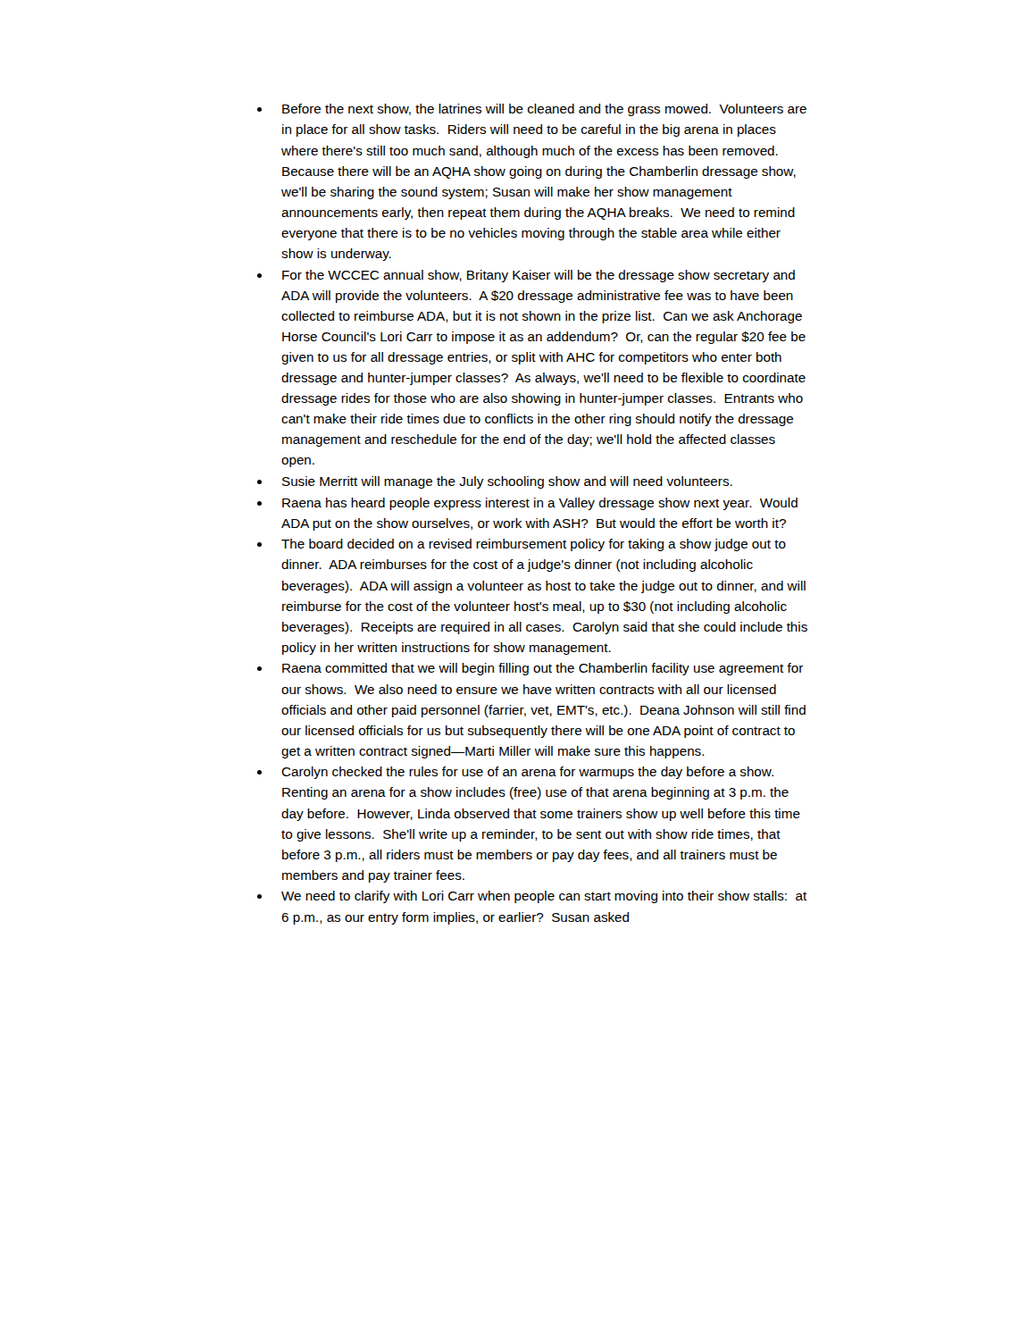Before the next show, the latrines will be cleaned and the grass mowed. Volunteers are in place for all show tasks. Riders will need to be careful in the big arena in places where there's still too much sand, although much of the excess has been removed. Because there will be an AQHA show going on during the Chamberlin dressage show, we'll be sharing the sound system; Susan will make her show management announcements early, then repeat them during the AQHA breaks. We need to remind everyone that there is to be no vehicles moving through the stable area while either show is underway.
For the WCCEC annual show, Britany Kaiser will be the dressage show secretary and ADA will provide the volunteers. A $20 dressage administrative fee was to have been collected to reimburse ADA, but it is not shown in the prize list. Can we ask Anchorage Horse Council's Lori Carr to impose it as an addendum? Or, can the regular $20 fee be given to us for all dressage entries, or split with AHC for competitors who enter both dressage and hunter-jumper classes? As always, we'll need to be flexible to coordinate dressage rides for those who are also showing in hunter-jumper classes. Entrants who can't make their ride times due to conflicts in the other ring should notify the dressage management and reschedule for the end of the day; we'll hold the affected classes open.
Susie Merritt will manage the July schooling show and will need volunteers.
Raena has heard people express interest in a Valley dressage show next year. Would ADA put on the show ourselves, or work with ASH? But would the effort be worth it?
The board decided on a revised reimbursement policy for taking a show judge out to dinner. ADA reimburses for the cost of a judge's dinner (not including alcoholic beverages). ADA will assign a volunteer as host to take the judge out to dinner, and will reimburse for the cost of the volunteer host's meal, up to $30 (not including alcoholic beverages). Receipts are required in all cases. Carolyn said that she could include this policy in her written instructions for show management.
Raena committed that we will begin filling out the Chamberlin facility use agreement for our shows. We also need to ensure we have written contracts with all our licensed officials and other paid personnel (farrier, vet, EMT's, etc.). Deana Johnson will still find our licensed officials for us but subsequently there will be one ADA point of contract to get a written contract signed—Marti Miller will make sure this happens.
Carolyn checked the rules for use of an arena for warmups the day before a show. Renting an arena for a show includes (free) use of that arena beginning at 3 p.m. the day before. However, Linda observed that some trainers show up well before this time to give lessons. She'll write up a reminder, to be sent out with show ride times, that before 3 p.m., all riders must be members or pay day fees, and all trainers must be members and pay trainer fees.
We need to clarify with Lori Carr when people can start moving into their show stalls: at 6 p.m., as our entry form implies, or earlier? Susan asked